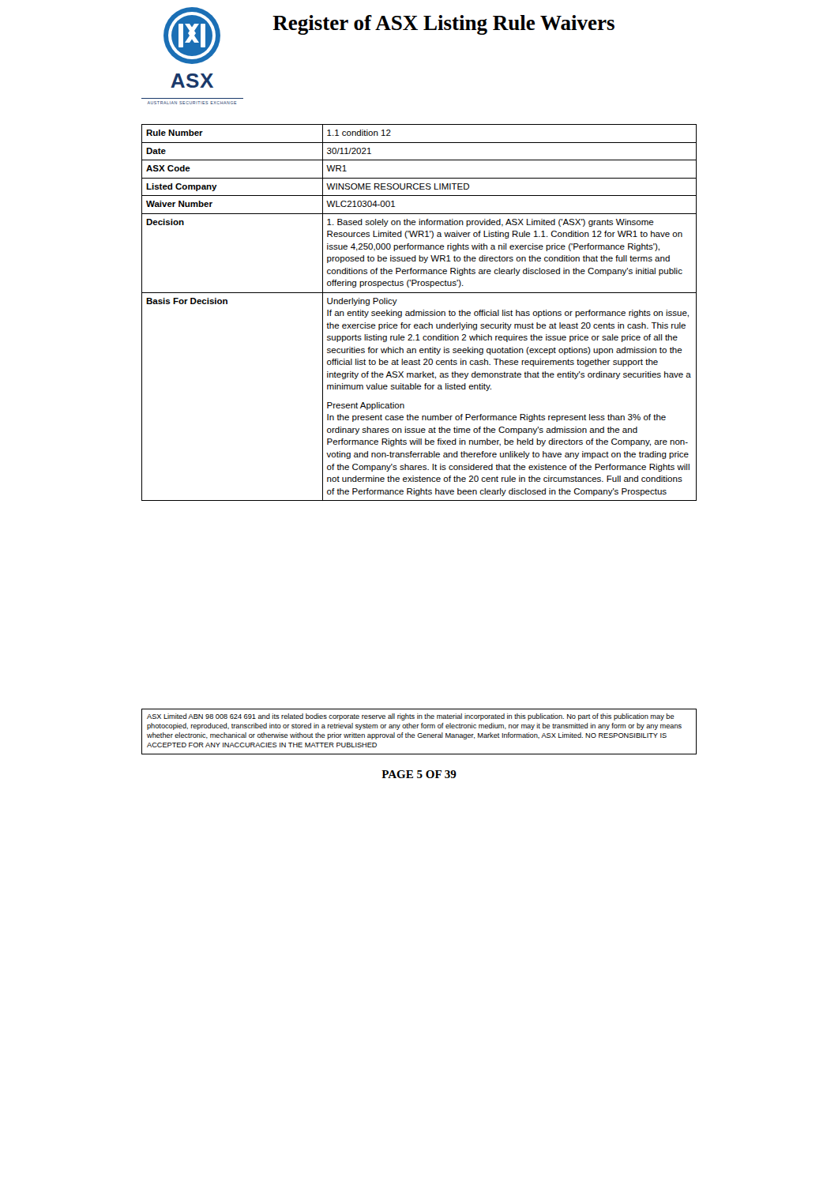ASX
AUSTRALIAN SECURITIES EXCHANGE
Register of ASX Listing Rule Waivers
| Rule Number | 1.1 condition 12 |
| Date | 30/11/2021 |
| ASX Code | WR1 |
| Listed Company | WINSOME RESOURCES LIMITED |
| Waiver Number | WLC210304-001 |
| Decision | 1. Based solely on the information provided, ASX Limited ('ASX') grants Winsome Resources Limited ('WR1') a waiver of Listing Rule 1.1. Condition 12 for WR1 to have on issue 4,250,000 performance rights with a nil exercise price ('Performance Rights'), proposed to be issued by WR1 to the directors on the condition that the full terms and conditions of the Performance Rights are clearly disclosed in the Company's initial public offering prospectus ('Prospectus'). |
| Basis For Decision | Underlying Policy If an entity seeking admission to the official list has options or performance rights on issue, the exercise price for each underlying security must be at least 20 cents in cash. This rule supports listing rule 2.1 condition 2 which requires the issue price or sale price of all the securities for which an entity is seeking quotation (except options) upon admission to the official list to be at least 20 cents in cash. These requirements together support the integrity of the ASX market, as they demonstrate that the entity's ordinary securities have a minimum value suitable for a listed entity. Present Application In the present case the number of Performance Rights represent less than 3% of the ordinary shares on issue at the time of the Company's admission and the and Performance Rights will be fixed in number, be held by directors of the Company, are non-voting and non-transferrable and therefore unlikely to have any impact on the trading price of the Company's shares. It is considered that the existence of the Performance Rights will not undermine the existence of the 20 cent rule in the circumstances. Full and conditions of the Performance Rights have been clearly disclosed in the Company's Prospectus |
ASX Limited ABN 98 008 624 691 and its related bodies corporate reserve all rights in the material incorporated in this publication. No part of this publication may be photocopied, reproduced, transcribed into or stored in a retrieval system or any other form of electronic medium, nor may it be transmitted in any form or by any means whether electronic, mechanical or otherwise without the prior written approval of the General Manager, Market Information, ASX Limited. NO RESPONSIBILITY IS ACCEPTED FOR ANY INACCURACIES IN THE MATTER PUBLISHED
PAGE 5 OF 39